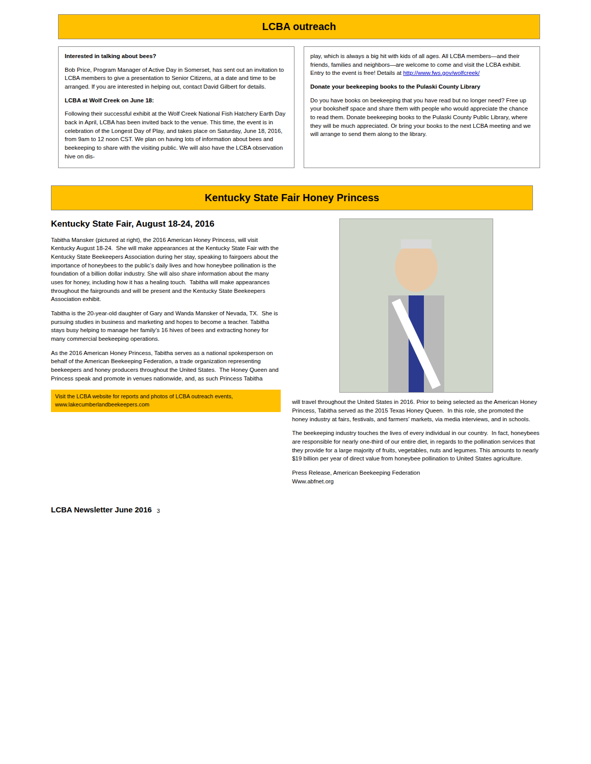LCBA outreach
Interested in talking about bees?
Bob Price, Program Manager of Active Day in Somerset, has sent out an invitation to LCBA members to give a presentation to Senior Citizens, at a date and time to be arranged. If you are interested in helping out, contact David Gilbert for details.
LCBA at Wolf Creek on June 18:
Following their successful exhibit at the Wolf Creek National Fish Hatchery Earth Day back in April, LCBA has been invited back to the venue. This time, the event is in celebration of the Longest Day of Play, and takes place on Saturday, June 18, 2016, from 9am to 12 noon CST. We plan on having lots of information about bees and beekeeping to share with the visiting public. We will also have the LCBA observation hive on dis-
play, which is always a big hit with kids of all ages. All LCBA members—and their friends, families and neighbors—are welcome to come and visit the LCBA exhibit. Entry to the event is free! Details at http://www.fws.gov/wolfcreek/
Donate your beekeeping books to the Pulaski County Library
Do you have books on beekeeping that you have read but no longer need? Free up your bookshelf space and share them with people who would appreciate the chance to read them. Donate beekeeping books to the Pulaski County Public Library, where they will be much appreciated. Or bring your books to the next LCBA meeting and we will arrange to send them along to the library.
Kentucky State Fair Honey Princess
Kentucky State Fair, August 18-24, 2016
Tabitha Mansker (pictured at right), the 2016 American Honey Princess, will visit Kentucky August 18-24. She will make appearances at the Kentucky State Fair with the Kentucky State Beekeepers Association during her stay, speaking to fairgoers about the importance of honeybees to the public’s daily lives and how honeybee pollination is the foundation of a billion dollar industry. She will also share information about the many uses for honey, including how it has a healing touch. Tabitha will make appearances throughout the fairgrounds and will be present and the Kentucky State Beekeepers Association exhibit.
Tabitha is the 20-year-old daughter of Gary and Wanda Mansker of Nevada, TX. She is pursuing studies in business and marketing and hopes to become a teacher. Tabitha stays busy helping to manage her family’s 16 hives of bees and extracting honey for many commercial beekeeping operations.
As the 2016 American Honey Princess, Tabitha serves as a national spokesperson on behalf of the American Beekeeping Federation, a trade organization representing beekeepers and honey producers throughout the United States. The Honey Queen and Princess speak and promote in venues nationwide, and, as such Princess Tabitha
Visit the LCBA website for reports and photos of LCBA outreach events, www.lakecumberlandbeekeepers.com
will travel throughout the United States in 2016. Prior to being selected as the American Honey Princess, Tabitha served as the 2015 Texas Honey Queen. In this role, she promoted the honey industry at fairs, festivals, and farmers’ markets, via media interviews, and in schools.
The beekeeping industry touches the lives of every individual in our country. In fact, honeybees are responsible for nearly one-third of our entire diet, in regards to the pollination services that they provide for a large majority of fruits, vegetables, nuts and legumes. This amounts to nearly $19 billion per year of direct value from honeybee pollination to United States agriculture.
Press Release, American Beekeeping Federation
Www.abfnet.org
LCBA Newsletter June 2016 3